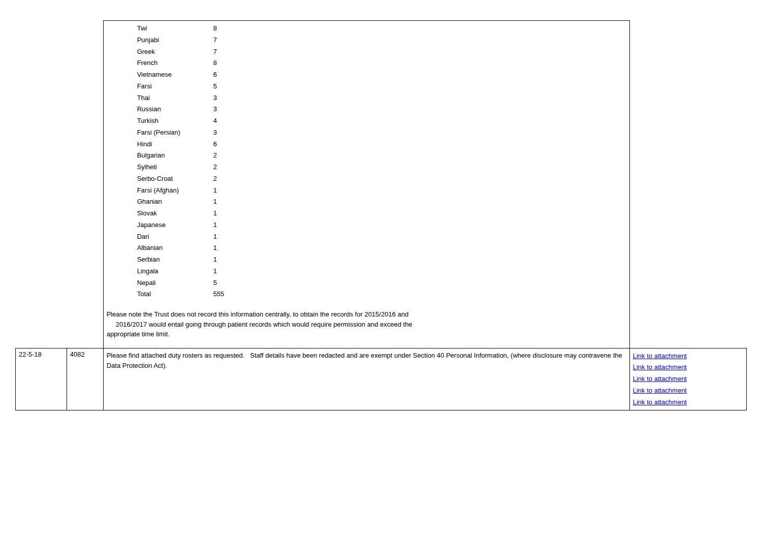| | | Twi 8 Punjabi 7 Greek 7 French 8 Vietnamese 6 Farsi 5 Thai 3 Russian 3 Turkish 4 Farsi (Persian) 3 Hindi 6 Bulgarian 2 Sylheti 2 Serbo-Croat 2 Farsi (Afghan) 1 Ghanian 1 Slovak 1 Japanese 1 Dari 1 Albanian 1 Serbian 1 Lingala 1 Nepali 5 Total 555 Please note the Trust does not record this information centrally, to obtain the records for 2015/2016 and 2016/2017 would entail going through patient records which would require permission and exceed the appropriate time limit. | |
| 22-5-18 | 4082 | Please find attached duty rosters as requested. Staff details have been redacted and are exempt under Section 40 Personal Information, (where disclosure may contravene the Data Protection Act). | Link to attachment Link to attachment Link to attachment Link to attachment Link to attachment |